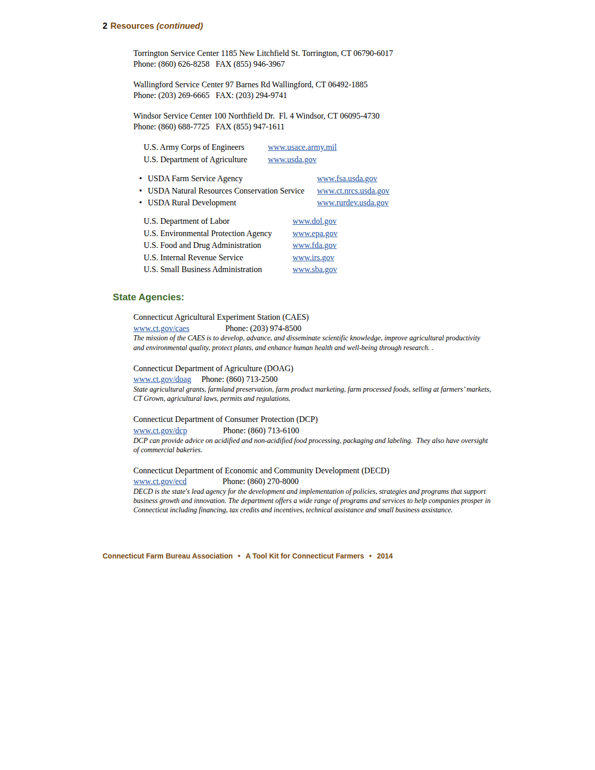2 Resources (continued)
Torrington Service Center 1185 New Litchfield St. Torrington, CT 06790-6017
Phone: (860) 626-8258 FAX (855) 946-3967
Wallingford Service Center 97 Barnes Rd Wallingford, CT 06492-1885
Phone: (203) 269-6665 FAX: (203) 294-9741
Windsor Service Center 100 Northfield Dr. Fl. 4 Windsor, CT 06095-4730
Phone: (860) 688-7725 FAX (855) 947-1611
| U.S. Army Corps of Engineers | www.usace.army.mil |
| U.S. Department of Agriculture | www.usda.gov |
•USDA Farm Service Agency www.fsa.usda.gov
•USDA Natural Resources Conservation Service www.ct.nrcs.usda.gov
•USDA Rural Development www.rurdev.usda.gov
| U.S. Department of Labor | www.dol.gov |
| U.S. Environmental Protection Agency | www.epa.gov |
| U.S. Food and Drug Administration | www.fda.gov |
| U.S. Internal Revenue Service | www.irs.gov |
| U.S. Small Business Administration | www.sba.gov |
State Agencies:
Connecticut Agricultural Experiment Station (CAES)
www.ct.gov/caes Phone: (203) 974-8500
The mission of the CAES is to develop, advance, and disseminate scientific knowledge, improve agricultural productivity and environmental quality, protect plants, and enhance human health and well-being through research. .
Connecticut Department of Agriculture (DOAG)
www.ct.gov/doag Phone: (860) 713-2500
State agricultural grants, farmland preservation, farm product marketing, farm processed foods, selling at farmers’ markets, CT Grown, agricultural laws, permits and regulations.
Connecticut Department of Consumer Protection (DCP)
www.ct.gov/dcp Phone: (860) 713-6100
DCP can provide advice on acidified and non-acidified food processing, packaging and labeling. They also have oversight of commercial bakeries.
Connecticut Department of Economic and Community Development (DECD)
www.ct.gov/ecd Phone: (860) 270-8000
DECD is the state's lead agency for the development and implementation of policies, strategies and programs that support business growth and innovation. The department offers a wide range of programs and services to help companies prosper in Connecticut including financing, tax credits and incentives, technical assistance and small business assistance.
Connecticut Farm Bureau Association•A Tool Kit for Connecticut Farmers•2014